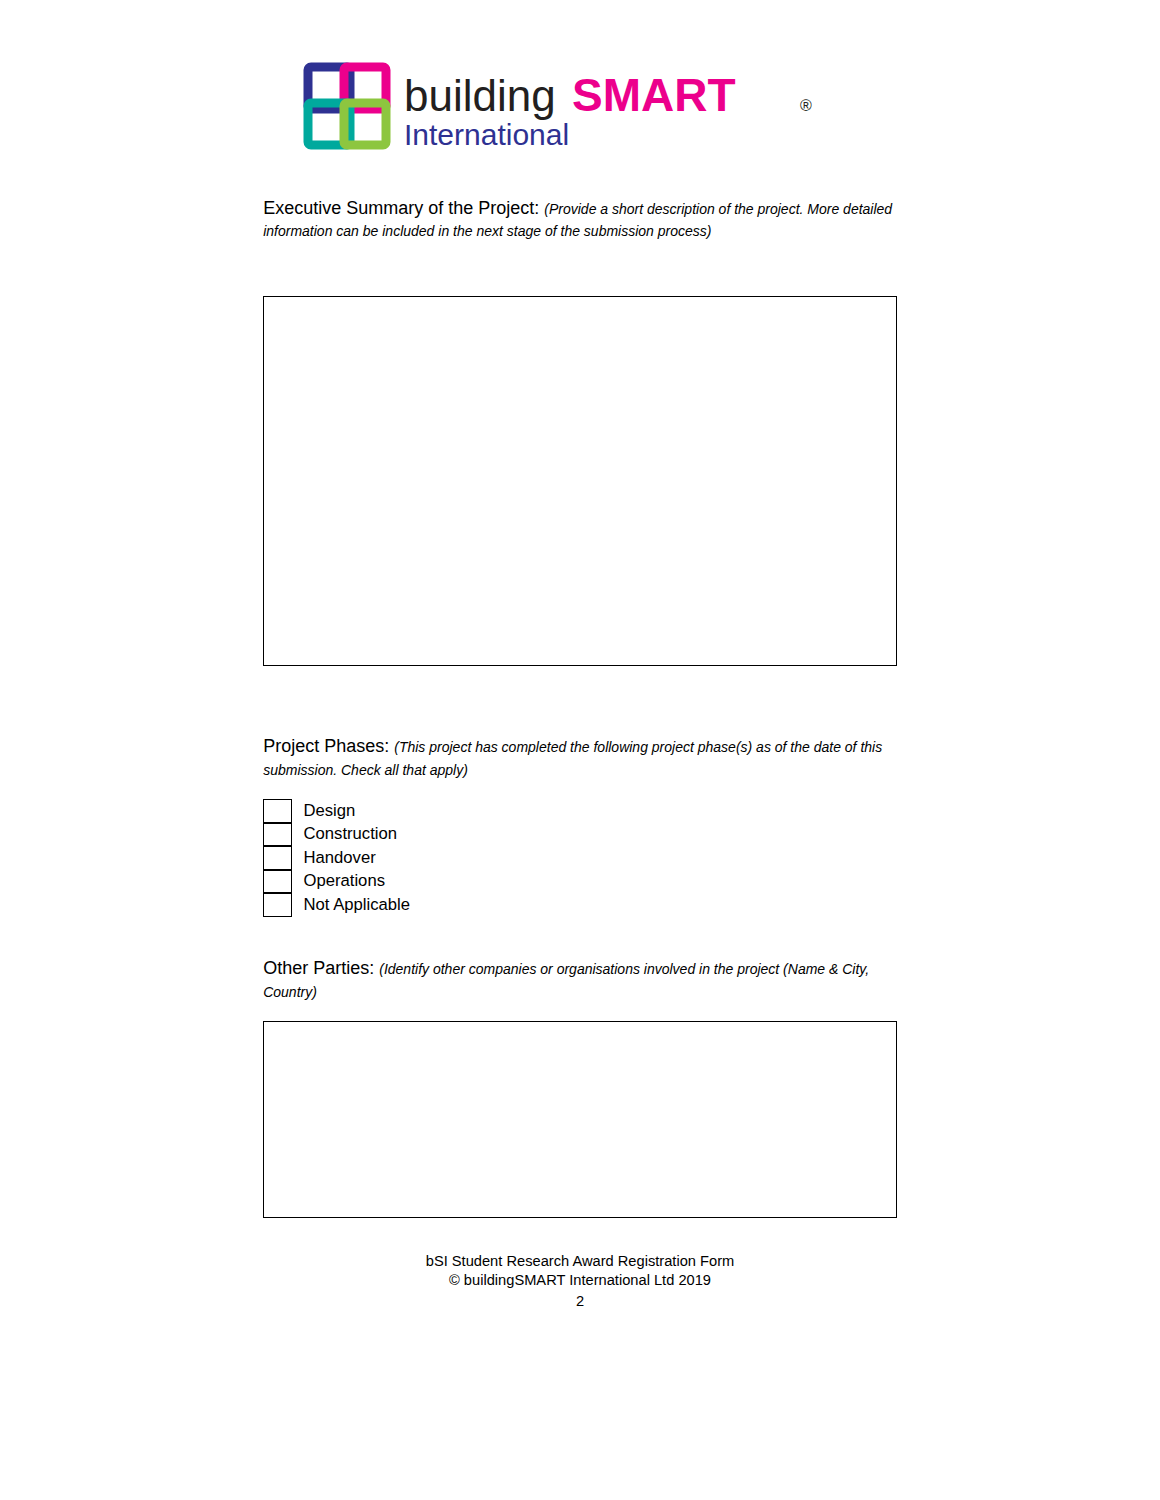building SMART ® International
Executive Summary of the Project: (Provide a short description of the project. More detailed information can be included in the next stage of the submission process)
Project Phases: (This project has completed the following project phase(s) as of the date of this submission. Check all that apply)
Design
Construction
Handover
Operations
Not Applicable
Other Parties: (Identify other companies or organisations involved in the project (Name & City, Country)
bSI Student Research Award Registration Form
© buildingSMART International Ltd 2019
2